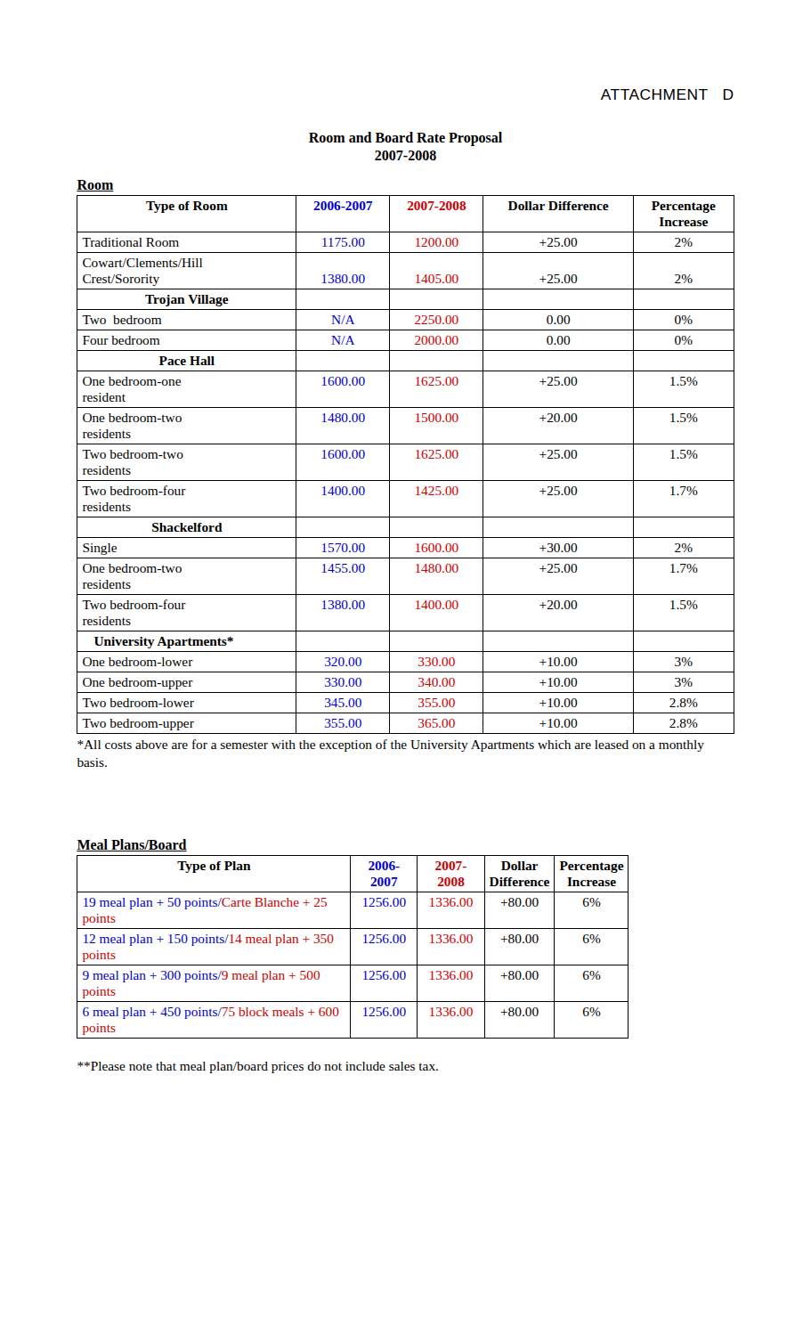ATTACHMENT D
Room and Board Rate Proposal
2007-2008
Room
| Type of Room | 2006-2007 | 2007-2008 | Dollar Difference | Percentage Increase |
| --- | --- | --- | --- | --- |
| Traditional Room | 1175.00 | 1200.00 | +25.00 | 2% |
| Cowart/Clements/Hill Crest/Sorority | 1380.00 | 1405.00 | +25.00 | 2% |
| Trojan Village | | | | |
| Two bedroom | N/A | 2250.00 | 0.00 | 0% |
| Four bedroom | N/A | 2000.00 | 0.00 | 0% |
| Pace Hall | | | | |
| One bedroom-one resident | 1600.00 | 1625.00 | +25.00 | 1.5% |
| One bedroom-two residents | 1480.00 | 1500.00 | +20.00 | 1.5% |
| Two bedroom-two residents | 1600.00 | 1625.00 | +25.00 | 1.5% |
| Two bedroom-four residents | 1400.00 | 1425.00 | +25.00 | 1.7% |
| Shackelford | | | | |
| Single | 1570.00 | 1600.00 | +30.00 | 2% |
| One bedroom-two residents | 1455.00 | 1480.00 | +25.00 | 1.7% |
| Two bedroom-four residents | 1380.00 | 1400.00 | +20.00 | 1.5% |
| University Apartments* | | | | |
| One bedroom-lower | 320.00 | 330.00 | +10.00 | 3% |
| One bedroom-upper | 330.00 | 340.00 | +10.00 | 3% |
| Two bedroom-lower | 345.00 | 355.00 | +10.00 | 2.8% |
| Two bedroom-upper | 355.00 | 365.00 | +10.00 | 2.8% |
*All costs above are for a semester with the exception of the University Apartments which are leased on a monthly basis.
Meal Plans/Board
| Type of Plan | 2006-2007 | 2007-2008 | Dollar Difference | Percentage Increase |
| --- | --- | --- | --- | --- |
| 19 meal plan + 50 points/ Carte Blanche + 25 points | 1256.00 | 1336.00 | +80.00 | 6% |
| 12 meal plan + 150 points/ 14 meal plan + 350 points | 1256.00 | 1336.00 | +80.00 | 6% |
| 9 meal plan + 300 points/ 9 meal plan + 500 points | 1256.00 | 1336.00 | +80.00 | 6% |
| 6 meal plan + 450 points/ 75 block meals + 600 points | 1256.00 | 1336.00 | +80.00 | 6% |
**Please note that meal plan/board prices do not include sales tax.